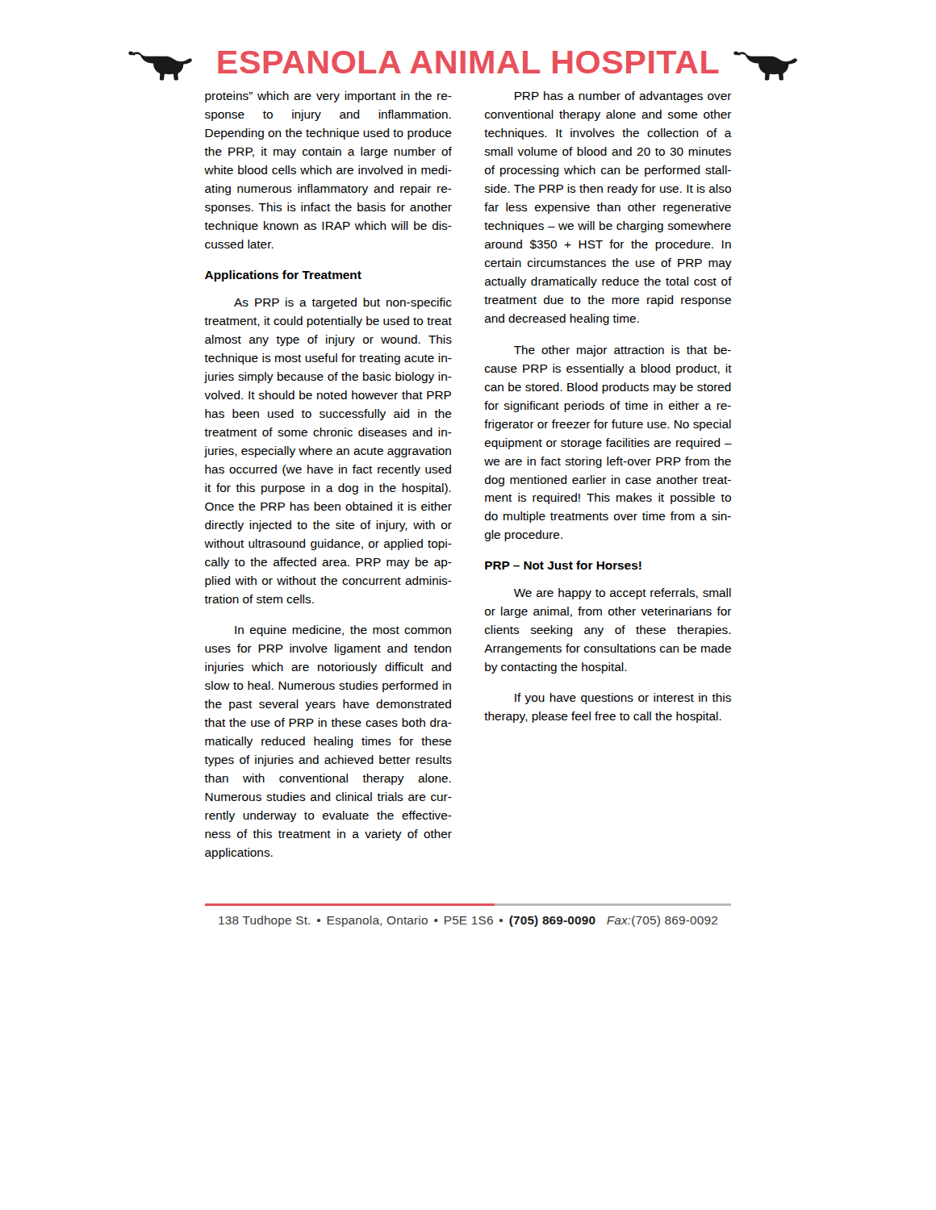Espanola Animal Hospital
proteins” which are very important in the response to injury and inflammation. Depending on the technique used to produce the PRP, it may contain a large number of white blood cells which are involved in mediating numerous inflammatory and repair responses. This is infact the basis for another technique known as IRAP which will be discussed later.
Applications for Treatment
As PRP is a targeted but non-specific treatment, it could potentially be used to treat almost any type of injury or wound. This technique is most useful for treating acute injuries simply because of the basic biology involved. It should be noted however that PRP has been used to successfully aid in the treatment of some chronic diseases and injuries, especially where an acute aggravation has occurred (we have in fact recently used it for this purpose in a dog in the hospital). Once the PRP has been obtained it is either directly injected to the site of injury, with or without ultrasound guidance, or applied topically to the affected area. PRP may be applied with or without the concurrent administration of stem cells.
In equine medicine, the most common uses for PRP involve ligament and tendon injuries which are notoriously difficult and slow to heal. Numerous studies performed in the past several years have demonstrated that the use of PRP in these cases both dramatically reduced healing times for these types of injuries and achieved better results than with conventional therapy alone. Numerous studies and clinical trials are currently underway to evaluate the effectiveness of this treatment in a variety of other applications.
PRP has a number of advantages over conventional therapy alone and some other techniques. It involves the collection of a small volume of blood and 20 to 30 minutes of processing which can be performed stall-side. The PRP is then ready for use. It is also far less expensive than other regenerative techniques – we will be charging somewhere around $350 + HST for the procedure. In certain circumstances the use of PRP may actually dramatically reduce the total cost of treatment due to the more rapid response and decreased healing time.
The other major attraction is that because PRP is essentially a blood product, it can be stored. Blood products may be stored for significant periods of time in either a refrigerator or freezer for future use. No special equipment or storage facilities are required – we are in fact storing left-over PRP from the dog mentioned earlier in case another treatment is required! This makes it possible to do multiple treatments over time from a single procedure.
PRP – Not Just for Horses!
We are happy to accept referrals, small or large animal, from other veterinarians for clients seeking any of these therapies. Arrangements for consultations can be made by contacting the hospital.
If you have questions or interest in this therapy, please feel free to call the hospital.
138 Tudhope St.•Espanola, Ontario•P5E 1S6•(705) 869-0090 Fax:(705) 869-0092